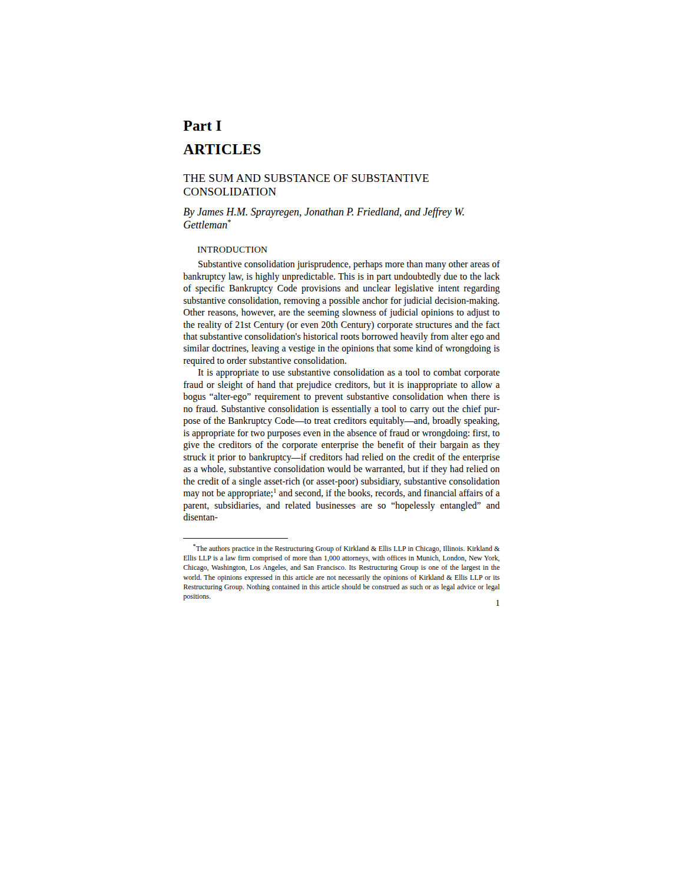Part I
ARTICLES
THE SUM AND SUBSTANCE OF SUBSTANTIVE CONSOLIDATION
By James H.M. Sprayregen, Jonathan P. Friedland, and Jeffrey W. Gettleman*
INTRODUCTION
Substantive consolidation jurisprudence, perhaps more than many other areas of bankruptcy law, is highly unpredictable. This is in part undoubtedly due to the lack of specific Bankruptcy Code provisions and unclear legislative intent regarding substantive consolidation, removing a possible anchor for judicial decision-making. Other reasons, however, are the seeming slowness of judicial opinions to adjust to the reality of 21st Century (or even 20th Century) corporate structures and the fact that substantive consolidation's historical roots borrowed heavily from alter ego and similar doctrines, leaving a vestige in the opinions that some kind of wrongdoing is required to order substantive consolidation.
It is appropriate to use substantive consolidation as a tool to combat corporate fraud or sleight of hand that prejudice creditors, but it is inappropriate to allow a bogus “alter-ego” requirement to prevent substantive consolidation when there is no fraud. Substantive consolidation is essentially a tool to carry out the chief purpose of the Bankruptcy Code—to treat creditors equitably—and, broadly speaking, is appropriate for two purposes even in the absence of fraud or wrongdoing: first, to give the creditors of the corporate enterprise the benefit of their bargain as they struck it prior to bankruptcy—if creditors had relied on the credit of the enterprise as a whole, substantive consolidation would be warranted, but if they had relied on the credit of a single asset-rich (or asset-poor) subsidiary, substantive consolidation may not be appropriate;1 and second, if the books, records, and financial affairs of a parent, subsidiaries, and related businesses are so “hopelessly entangled” and disentan-
*The authors practice in the Restructuring Group of Kirkland & Ellis LLP in Chicago, Illinois. Kirkland & Ellis LLP is a law firm comprised of more than 1,000 attorneys, with offices in Munich, London, New York, Chicago, Washington, Los Angeles, and San Francisco. Its Restructuring Group is one of the largest in the world. The opinions expressed in this article are not necessarily the opinions of Kirkland & Ellis LLP or its Restructuring Group. Nothing contained in this article should be construed as such or as legal advice or legal positions.
1